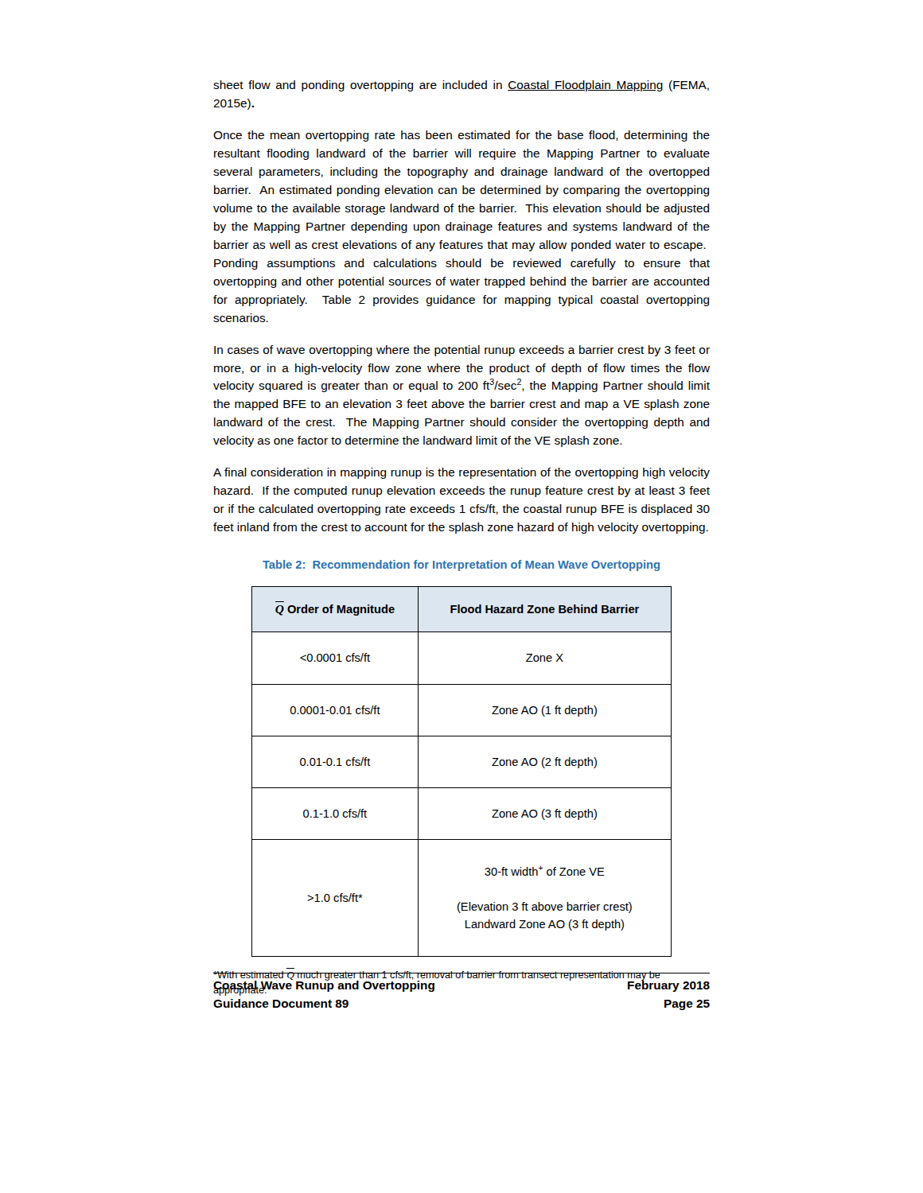sheet flow and ponding overtopping are included in Coastal Floodplain Mapping (FEMA, 2015e).
Once the mean overtopping rate has been estimated for the base flood, determining the resultant flooding landward of the barrier will require the Mapping Partner to evaluate several parameters, including the topography and drainage landward of the overtopped barrier. An estimated ponding elevation can be determined by comparing the overtopping volume to the available storage landward of the barrier. This elevation should be adjusted by the Mapping Partner depending upon drainage features and systems landward of the barrier as well as crest elevations of any features that may allow ponded water to escape. Ponding assumptions and calculations should be reviewed carefully to ensure that overtopping and other potential sources of water trapped behind the barrier are accounted for appropriately. Table 2 provides guidance for mapping typical coastal overtopping scenarios.
In cases of wave overtopping where the potential runup exceeds a barrier crest by 3 feet or more, or in a high-velocity flow zone where the product of depth of flow times the flow velocity squared is greater than or equal to 200 ft3/sec2, the Mapping Partner should limit the mapped BFE to an elevation 3 feet above the barrier crest and map a VE splash zone landward of the crest. The Mapping Partner should consider the overtopping depth and velocity as one factor to determine the landward limit of the VE splash zone.
A final consideration in mapping runup is the representation of the overtopping high velocity hazard. If the computed runup elevation exceeds the runup feature crest by at least 3 feet or if the calculated overtopping rate exceeds 1 cfs/ft, the coastal runup BFE is displaced 30 feet inland from the crest to account for the splash zone hazard of high velocity overtopping.
Table 2: Recommendation for Interpretation of Mean Wave Overtopping
| Q Order of Magnitude | Flood Hazard Zone Behind Barrier |
| --- | --- |
| <0.0001 cfs/ft | Zone X |
| 0.0001-0.01 cfs/ft | Zone AO (1 ft depth) |
| 0.01-0.1 cfs/ft | Zone AO (2 ft depth) |
| 0.1-1.0 cfs/ft | Zone AO (3 ft depth) |
| >1.0 cfs/ft* | 30-ft width + of Zone VE (Elevation 3 ft above barrier crest) Landward Zone AO (3 ft depth) |
*With estimated Q much greater than 1 cfs/ft, removal of barrier from transect representation may be appropriate.
Coastal Wave Runup and Overtopping
February 2018
Guidance Document 89
Page 25